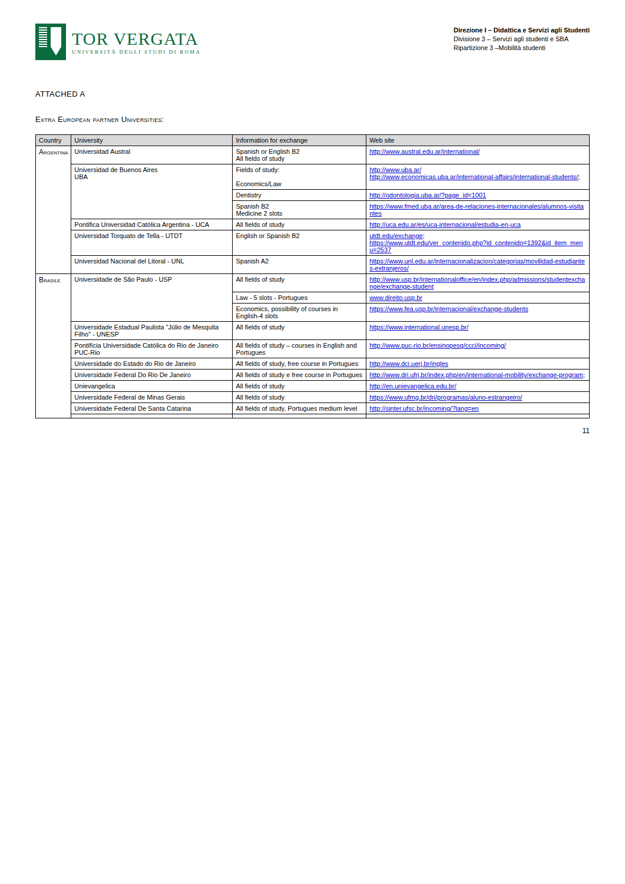TOR VERGATA
UNIVERSITÀ DEGLI STUDI DI ROMA
Direzione I – Didattica e Servizi agli Studenti
Divisione 3 – Servizi agli studenti e SBA
Ripartizione 3 –Mobilità studenti
ATTACHED A
Extra European partner Universities:
| Country | University | Information for exchange | Web site |
| --- | --- | --- | --- |
| Argentina | Universidad Austral | Spanish or English B2 All fields of study | http://www.austral.edu.ar/international/ |
| Universidad de Buenos Aires UBA | Fields of study: Economics/Law | http://www.uba.ar/ http://www.economicas.uba.ar/international-affairs/international-students/ ; |
| Dentistry | http://odontologia.uba.ar/?page_id=1001 |
| Spanish B2 Medicine 2 slots | https://www.fmed.uba.ar/area-de-relaciones-internacionales/alumnos-visitantes |
| Pontifica Universidad Catòlica Argentina - UCA | All fields of study | http://uca.edu.ar/es/uca-internacional/estudia-en-uca |
| Universidad Torquato de Tella - UTDT | English or Spanish B2 | utdt.edu/exchange ; https://www.utdt.edu/ver_contenido.php?id_contenido=1392&id_item_menu=2537 |
| Universidad Nacional del Litoral - UNL | Spanish A2 | https://www.unl.edu.ar/internacionalizacion/categorias/movilidad-estudiantes-extranjeros/ |
| Brasile | Universidade de São Paulo - USP | All fields of study | http://www.usp.br/internationaloffice/en/index.php/admissions/studentexchange/exchange-student |
| Law - 5 slots - Portugues | www.direito.usp.br |
| Economics, possibility of courses in English-4 slots | https://www.fea.usp.br/internacional/exchange-students |
| Universidade Estadual Paulista "Júlio de Mesquita Filho" - UNESP | All fields of study | https://www.international.unesp.br/ |
| Pontifícia Universidade Católica do Rio de Janeiro PUC-Rio | All fields of study – courses in English and Portugues | http://www.puc-rio.br/ensinopesq/ccci/incoming/ |
| Universidade do Estado do Rio de Janeiro | All fields of study, free course in Portugues | http://www.dci.uerj.br/ingles |
| Universidade Federal Do Rio De Janeiro | All fields of study e free course in Portugues | http://www.dri.ufrj.br/index.php/en/international-mobility/exchange-program ; |
| Unievangelica | All fields of study | http://en.unievangelica.edu.br/ |
| Universidade Federal de Minas Gerais | All fields of study | https://www.ufmg.br/dri/programas/aluno-estrangeiro/ |
| Universidade Federal De Santa Catarina | All fields of study, Portugues medium level | http://sinter.ufsc.br/incoming/?lang=en |
11